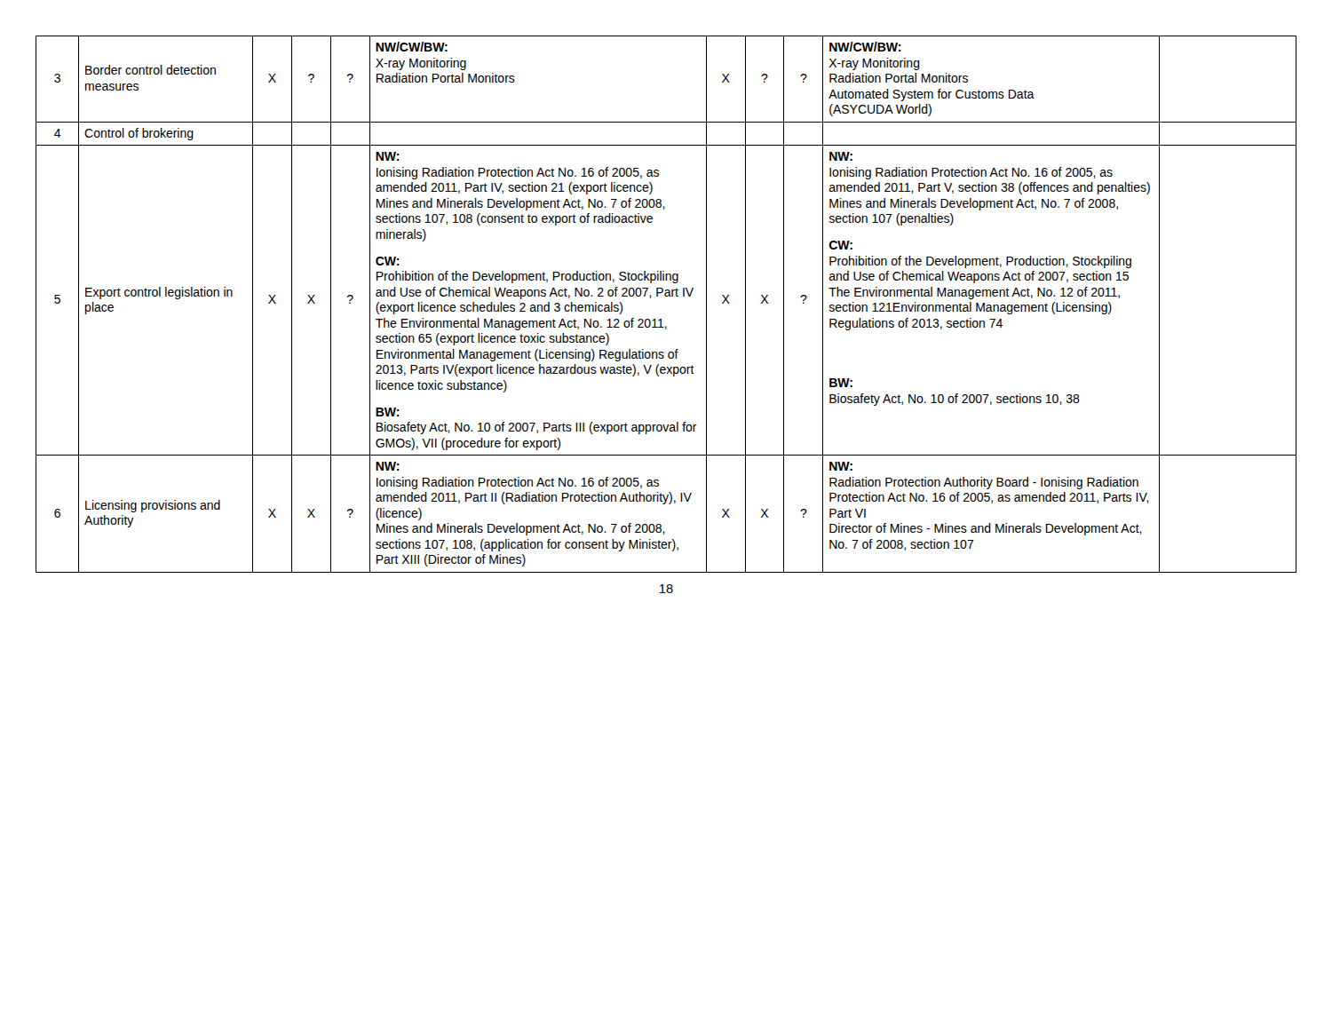| 3 | Border control detection measures | X | ? | ? | NW/CW/BW: X-ray Monitoring Radiation Portal Monitors | X | ? | ? | NW/CW/BW: X-ray Monitoring Radiation Portal Monitors Automated System for Customs Data (ASYCUDA World) | |
| 4 | Control of brokering | | | | | | | | | |
| 5 | Export control legislation in place | X | X | ? | NW: Ionising Radiation Protection Act No. 16 of 2005, as amended 2011, Part IV, section 21 (export licence) Mines and Minerals Development Act, No. 7 of 2008, sections 107, 108 (consent to export of radioactive minerals) CW: Prohibition of the Development, Production, Stockpiling and Use of Chemical Weapons Act, No. 2 of 2007, Part IV (export licence schedules 2 and 3 chemicals) The Environmental Management Act, No. 12 of 2011, section 65 (export licence toxic substance) Environmental Management (Licensing) Regulations of 2013, Parts IV(export licence hazardous waste), V (export licence toxic substance) BW: Biosafety Act, No. 10 of 2007, Parts III (export approval for GMOs), VII (procedure for export) | X | X | ? | NW: Ionising Radiation Protection Act No. 16 of 2005, as amended 2011, Part V, section 38 (offences and penalties) Mines and Minerals Development Act, No. 7 of 2008, section 107 (penalties) CW: Prohibition of the Development, Production, Stockpiling and Use of Chemical Weapons Act of 2007, section 15 The Environmental Management Act, No. 12 of 2011, section 121Environmental Management (Licensing) Regulations of 2013, section 74 BW: Biosafety Act, No. 10 of 2007, sections 10, 38 | |
| 6 | Licensing provisions and Authority | X | X | ? | NW: Ionising Radiation Protection Act No. 16 of 2005, as amended 2011, Part II (Radiation Protection Authority), IV (licence) Mines and Minerals Development Act, No. 7 of 2008, sections 107, 108, (application for consent by Minister), Part XIII (Director of Mines) | X | X | ? | NW: Radiation Protection Authority Board - Ionising Radiation Protection Act No. 16 of 2005, as amended 2011, Parts IV, Part VI Director of Mines - Mines and Minerals Development Act, No. 7 of 2008, section 107 | |
18